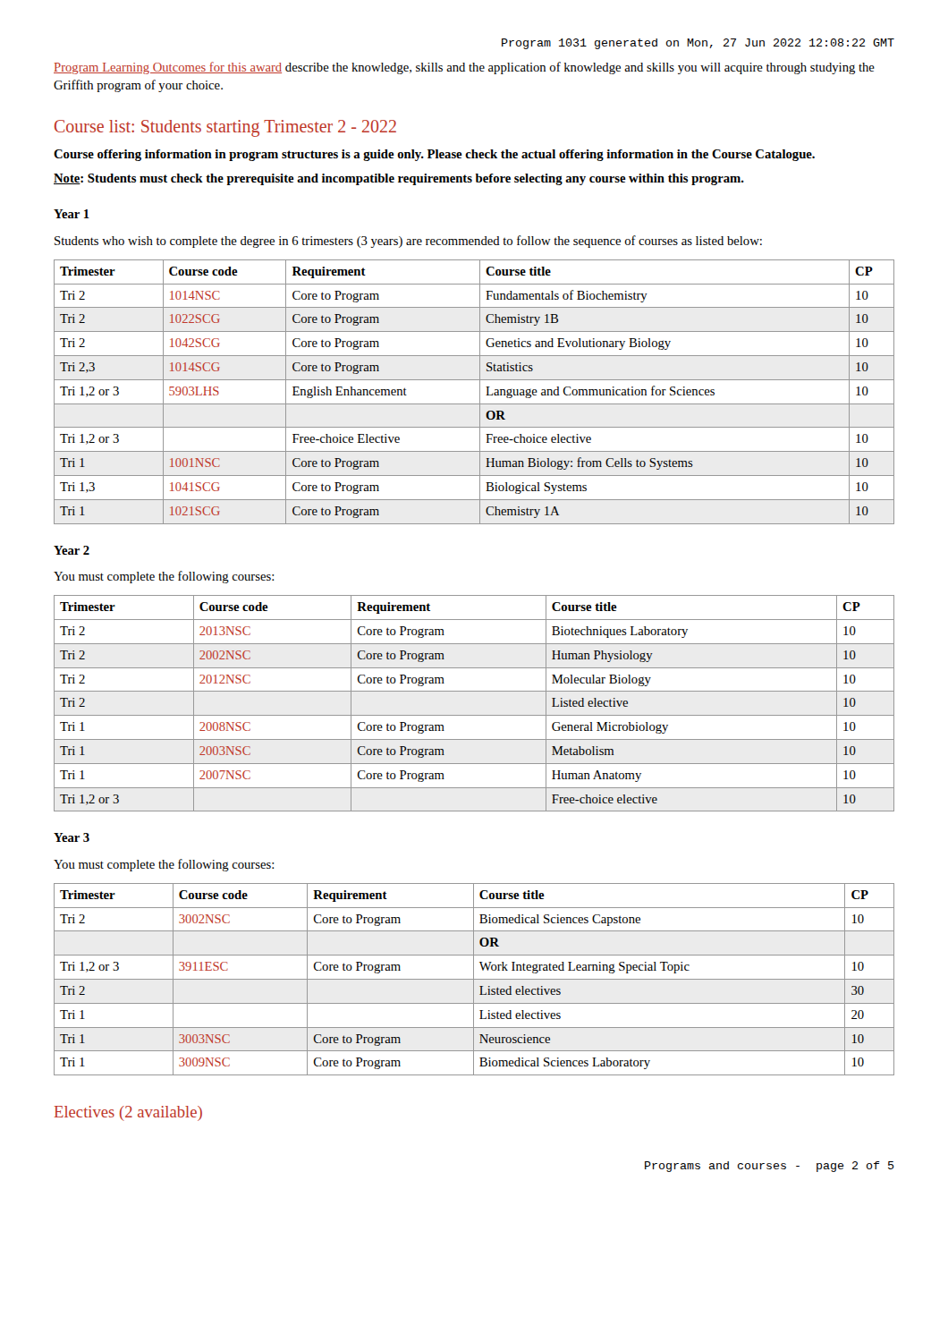Program 1031 generated on Mon, 27 Jun 2022 12:08:22 GMT
Program Learning Outcomes for this award describe the knowledge, skills and the application of knowledge and skills you will acquire through studying the Griffith program of your choice.
Course list: Students starting Trimester 2 - 2022
Course offering information in program structures is a guide only. Please check the actual offering information in the Course Catalogue.
Note: Students must check the prerequisite and incompatible requirements before selecting any course within this program.
Year 1
Students who wish to complete the degree in 6 trimesters (3 years) are recommended to follow the sequence of courses as listed below:
| Trimester | Course code | Requirement | Course title | CP |
| --- | --- | --- | --- | --- |
| Tri 2 | 1014NSC | Core to Program | Fundamentals of Biochemistry | 10 |
| Tri 2 | 1022SCG | Core to Program | Chemistry 1B | 10 |
| Tri 2 | 1042SCG | Core to Program | Genetics and Evolutionary Biology | 10 |
| Tri 2,3 | 1014SCG | Core to Program | Statistics | 10 |
| Tri 1,2 or 3 | 5903LHS | English Enhancement | Language and Communication for Sciences | 10 |
| | | | OR | |
| Tri 1,2 or 3 | | Free-choice Elective | Free-choice elective | 10 |
| Tri 1 | 1001NSC | Core to Program | Human Biology: from Cells to Systems | 10 |
| Tri 1,3 | 1041SCG | Core to Program | Biological Systems | 10 |
| Tri 1 | 1021SCG | Core to Program | Chemistry 1A | 10 |
Year 2
You must complete the following courses:
| Trimester | Course code | Requirement | Course title | CP |
| --- | --- | --- | --- | --- |
| Tri 2 | 2013NSC | Core to Program | Biotechniques Laboratory | 10 |
| Tri 2 | 2002NSC | Core to Program | Human Physiology | 10 |
| Tri 2 | 2012NSC | Core to Program | Molecular Biology | 10 |
| Tri 2 | | | Listed elective | 10 |
| Tri 1 | 2008NSC | Core to Program | General Microbiology | 10 |
| Tri 1 | 2003NSC | Core to Program | Metabolism | 10 |
| Tri 1 | 2007NSC | Core to Program | Human Anatomy | 10 |
| Tri 1,2 or 3 | | | Free-choice elective | 10 |
Year 3
You must complete the following courses:
| Trimester | Course code | Requirement | Course title | CP |
| --- | --- | --- | --- | --- |
| Tri 2 | 3002NSC | Core to Program | Biomedical Sciences Capstone | 10 |
| | | | OR | |
| Tri 1,2 or 3 | 3911ESC | Core to Program | Work Integrated Learning Special Topic | 10 |
| Tri 2 | | | Listed electives | 30 |
| Tri 1 | | | Listed electives | 20 |
| Tri 1 | 3003NSC | Core to Program | Neuroscience | 10 |
| Tri 1 | 3009NSC | Core to Program | Biomedical Sciences Laboratory | 10 |
Electives (2 available)
Programs and courses - page 2 of 5